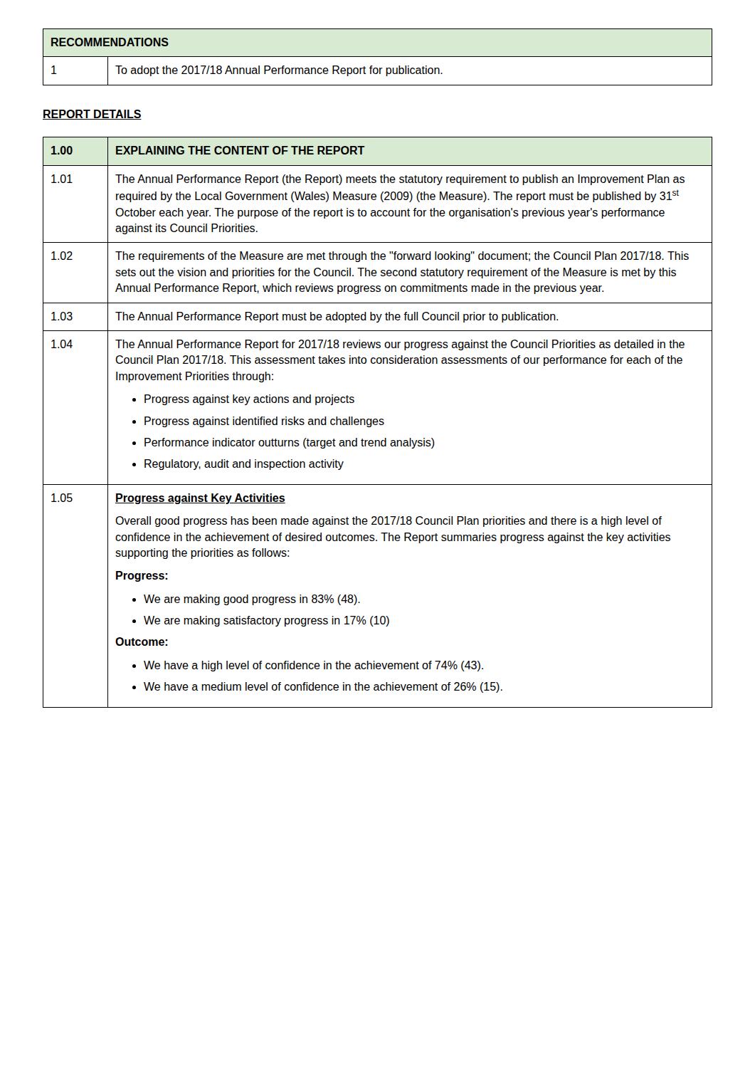| RECOMMENDATIONS |
| 1 | To adopt the 2017/18 Annual Performance Report for publication. |
REPORT DETAILS
| 1.00 | EXPLAINING THE CONTENT OF THE REPORT |
| 1.01 | The Annual Performance Report (the Report) meets the statutory requirement to publish an Improvement Plan as required by the Local Government (Wales) Measure (2009) (the Measure). The report must be published by 31 st October each year. The purpose of the report is to account for the organisation's previous year's performance against its Council Priorities. |
| 1.02 | The requirements of the Measure are met through the "forward looking" document; the Council Plan 2017/18. This sets out the vision and priorities for the Council. The second statutory requirement of the Measure is met by this Annual Performance Report, which reviews progress on commitments made in the previous year. |
| 1.03 | The Annual Performance Report must be adopted by the full Council prior to publication. |
| 1.04 | The Annual Performance Report for 2017/18 reviews our progress against the Council Priorities as detailed in the Council Plan 2017/18. This assessment takes into consideration assessments of our performance for each of the Improvement Priorities through: Progress against key actions and projects Progress against identified risks and challenges Performance indicator outturns (target and trend analysis) Regulatory, audit and inspection activity |
| 1.05 | Progress against Key Activities Overall good progress has been made against the 2017/18 Council Plan priorities and there is a high level of confidence in the achievement of desired outcomes. The Report summaries progress against the key activities supporting the priorities as follows: Progress: We are making good progress in 83% (48). We are making satisfactory progress in 17% (10) Outcome: We have a high level of confidence in the achievement of 74% (43). We have a medium level of confidence in the achievement of 26% (15). |